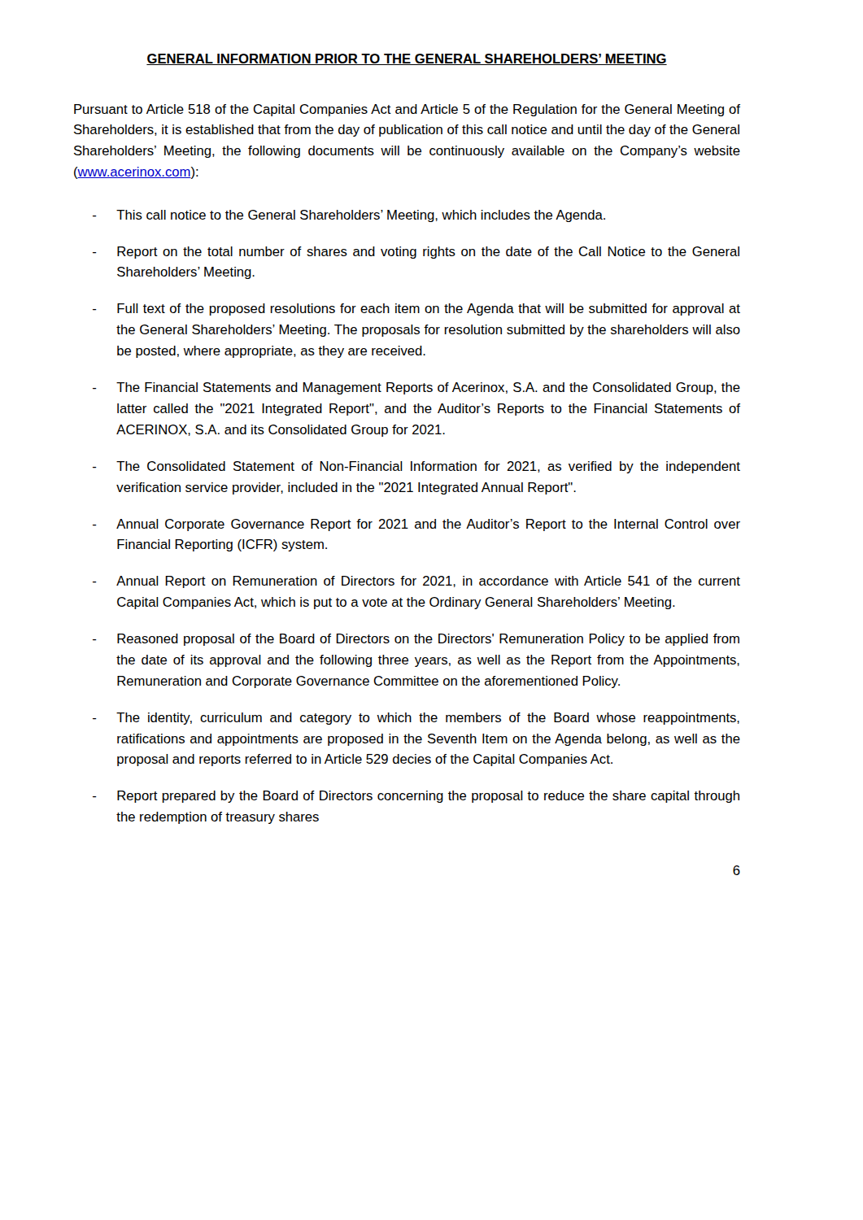GENERAL INFORMATION PRIOR TO THE GENERAL SHAREHOLDERS’ MEETING
Pursuant to Article 518 of the Capital Companies Act and Article 5 of the Regulation for the General Meeting of Shareholders, it is established that from the day of publication of this call notice and until the day of the General Shareholders’ Meeting, the following documents will be continuously available on the Company’s website (www.acerinox.com):
This call notice to the General Shareholders’ Meeting, which includes the Agenda.
Report on the total number of shares and voting rights on the date of the Call Notice to the General Shareholders’ Meeting.
Full text of the proposed resolutions for each item on the Agenda that will be submitted for approval at the General Shareholders’ Meeting. The proposals for resolution submitted by the shareholders will also be posted, where appropriate, as they are received.
The Financial Statements and Management Reports of Acerinox, S.A. and the Consolidated Group, the latter called the "2021 Integrated Report", and the Auditor’s Reports to the Financial Statements of ACERINOX, S.A. and its Consolidated Group for 2021.
The Consolidated Statement of Non-Financial Information for 2021, as verified by the independent verification service provider, included in the "2021 Integrated Annual Report".
Annual Corporate Governance Report for 2021 and the Auditor’s Report to the Internal Control over Financial Reporting (ICFR) system.
Annual Report on Remuneration of Directors for 2021, in accordance with Article 541 of the current Capital Companies Act, which is put to a vote at the Ordinary General Shareholders’ Meeting.
Reasoned proposal of the Board of Directors on the Directors' Remuneration Policy to be applied from the date of its approval and the following three years, as well as the Report from the Appointments, Remuneration and Corporate Governance Committee on the aforementioned Policy.
The identity, curriculum and category to which the members of the Board whose reappointments, ratifications and appointments are proposed in the Seventh Item on the Agenda belong, as well as the proposal and reports referred to in Article 529 decies of the Capital Companies Act.
Report prepared by the Board of Directors concerning the proposal to reduce the share capital through the redemption of treasury shares
6